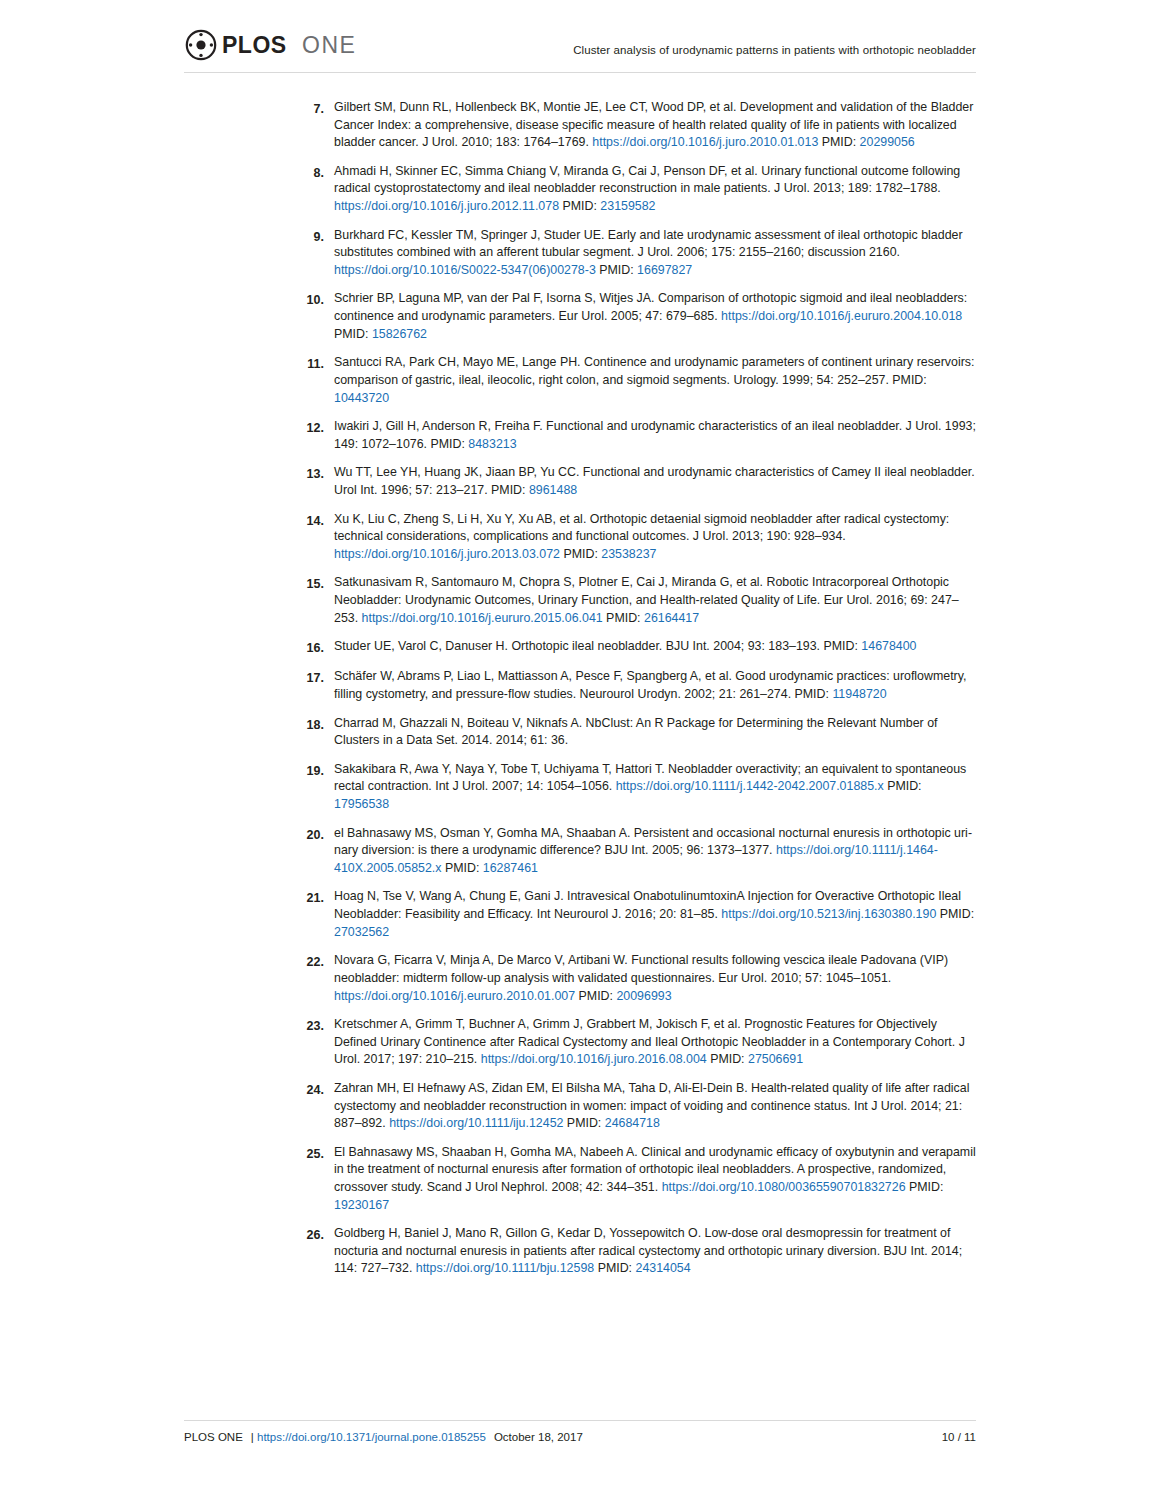PLOS ONE
Cluster analysis of urodynamic patterns in patients with orthotopic neobladder
7.
Gilbert SM, Dunn RL, Hollenbeck BK, Montie JE, Lee CT, Wood DP, et al. Development and validation of the Bladder Cancer Index: a comprehensive, disease specific measure of health related quality of life in patients with localized bladder cancer. J Urol. 2010; 183: 1764–1769. https://doi.org/10.1016/j.juro.2010.01.013 PMID: 20299056
8.
Ahmadi H, Skinner EC, Simma Chiang V, Miranda G, Cai J, Penson DF, et al. Urinary functional outcome following radical cystoprostatectomy and ileal neobladder reconstruction in male patients. J Urol. 2013; 189: 1782–1788. https://doi.org/10.1016/j.juro.2012.11.078 PMID: 23159582
9.
Burkhard FC, Kessler TM, Springer J, Studer UE. Early and late urodynamic assessment of ileal orthotopic bladder substitutes combined with an afferent tubular segment. J Urol. 2006; 175: 2155–2160; discussion 2160. https://doi.org/10.1016/S0022-5347(06)00278-3 PMID: 16697827
10.
Schrier BP, Laguna MP, van der Pal F, Isorna S, Witjes JA. Comparison of orthotopic sigmoid and ileal neobladders: continence and urodynamic parameters. Eur Urol. 2005; 47: 679–685. https://doi.org/10.1016/j.eururo.2004.10.018 PMID: 15826762
11.
Santucci RA, Park CH, Mayo ME, Lange PH. Continence and urodynamic parameters of continent urinary reservoirs: comparison of gastric, ileal, ileocolic, right colon, and sigmoid segments. Urology. 1999; 54: 252–257. PMID: 10443720
12.
Iwakiri J, Gill H, Anderson R, Freiha F. Functional and urodynamic characteristics of an ileal neobladder. J Urol. 1993; 149: 1072–1076. PMID: 8483213
13.
Wu TT, Lee YH, Huang JK, Jiaan BP, Yu CC. Functional and urodynamic characteristics of Camey II ileal neobladder. Urol Int. 1996; 57: 213–217. PMID: 8961488
14.
Xu K, Liu C, Zheng S, Li H, Xu Y, Xu AB, et al. Orthotopic detaenial sigmoid neobladder after radical cystectomy: technical considerations, complications and functional outcomes. J Urol. 2013; 190: 928–934. https://doi.org/10.1016/j.juro.2013.03.072 PMID: 23538237
15.
Satkunasivam R, Santomauro M, Chopra S, Plotner E, Cai J, Miranda G, et al. Robotic Intracorporeal Orthotopic Neobladder: Urodynamic Outcomes, Urinary Function, and Health-related Quality of Life. Eur Urol. 2016; 69: 247–253. https://doi.org/10.1016/j.eururo.2015.06.041 PMID: 26164417
16.
Studer UE, Varol C, Danuser H. Orthotopic ileal neobladder. BJU Int. 2004; 93: 183–193. PMID: 14678400
17.
Schäfer W, Abrams P, Liao L, Mattiasson A, Pesce F, Spangberg A, et al. Good urodynamic practices: uroflowmetry, filling cystometry, and pressure-flow studies. Neurourol Urodyn. 2002; 21: 261–274. PMID: 11948720
18.
Charrad M, Ghazzali N, Boiteau V, Niknafs A. NbClust: An R Package for Determining the Relevant Number of Clusters in a Data Set. 2014. 2014; 61: 36.
19.
Sakakibara R, Awa Y, Naya Y, Tobe T, Uchiyama T, Hattori T. Neobladder overactivity; an equivalent to spontaneous rectal contraction. Int J Urol. 2007; 14: 1054–1056. https://doi.org/10.1111/j.1442-2042.2007.01885.x PMID: 17956538
20.
el Bahnasawy MS, Osman Y, Gomha MA, Shaaban A. Persistent and occasional nocturnal enuresis in orthotopic urinary diversion: is there a urodynamic difference? BJU Int. 2005; 96: 1373–1377. https://doi.org/10.1111/j.1464-410X.2005.05852.x PMID: 16287461
21.
Hoag N, Tse V, Wang A, Chung E, Gani J. Intravesical OnabotulinumtoxinA Injection for Overactive Orthotopic Ileal Neobladder: Feasibility and Efficacy. Int Neurourol J. 2016; 20: 81–85. https://doi.org/10.5213/inj.1630380.190 PMID: 27032562
22.
Novara G, Ficarra V, Minja A, De Marco V, Artibani W. Functional results following vescica ileale Padovana (VIP) neobladder: midterm follow-up analysis with validated questionnaires. Eur Urol. 2010; 57: 1045–1051. https://doi.org/10.1016/j.eururo.2010.01.007 PMID: 20096993
23.
Kretschmer A, Grimm T, Buchner A, Grimm J, Grabbert M, Jokisch F, et al. Prognostic Features for Objectively Defined Urinary Continence after Radical Cystectomy and Ileal Orthotopic Neobladder in a Contemporary Cohort. J Urol. 2017; 197: 210–215. https://doi.org/10.1016/j.juro.2016.08.004 PMID: 27506691
24.
Zahran MH, El Hefnawy AS, Zidan EM, El Bilsha MA, Taha D, Ali-El-Dein B. Health-related quality of life after radical cystectomy and neobladder reconstruction in women: impact of voiding and continence status. Int J Urol. 2014; 21: 887–892. https://doi.org/10.1111/iju.12452 PMID: 24684718
25.
El Bahnasawy MS, Shaaban H, Gomha MA, Nabeeh A. Clinical and urodynamic efficacy of oxybutynin and verapamil in the treatment of nocturnal enuresis after formation of orthotopic ileal neobladders. A prospective, randomized, crossover study. Scand J Urol Nephrol. 2008; 42: 344–351. https://doi.org/10.1080/00365590701832726 PMID: 19230167
26.
Goldberg H, Baniel J, Mano R, Gillon G, Kedar D, Yossepowitch O. Low-dose oral desmopressin for treatment of nocturia and nocturnal enuresis in patients after radical cystectomy and orthotopic urinary diversion. BJU Int. 2014; 114: 727–732. https://doi.org/10.1111/bju.12598 PMID: 24314054
PLOS ONE | https://doi.org/10.1371/journal.pone.0185255 October 18, 2017
10 / 11